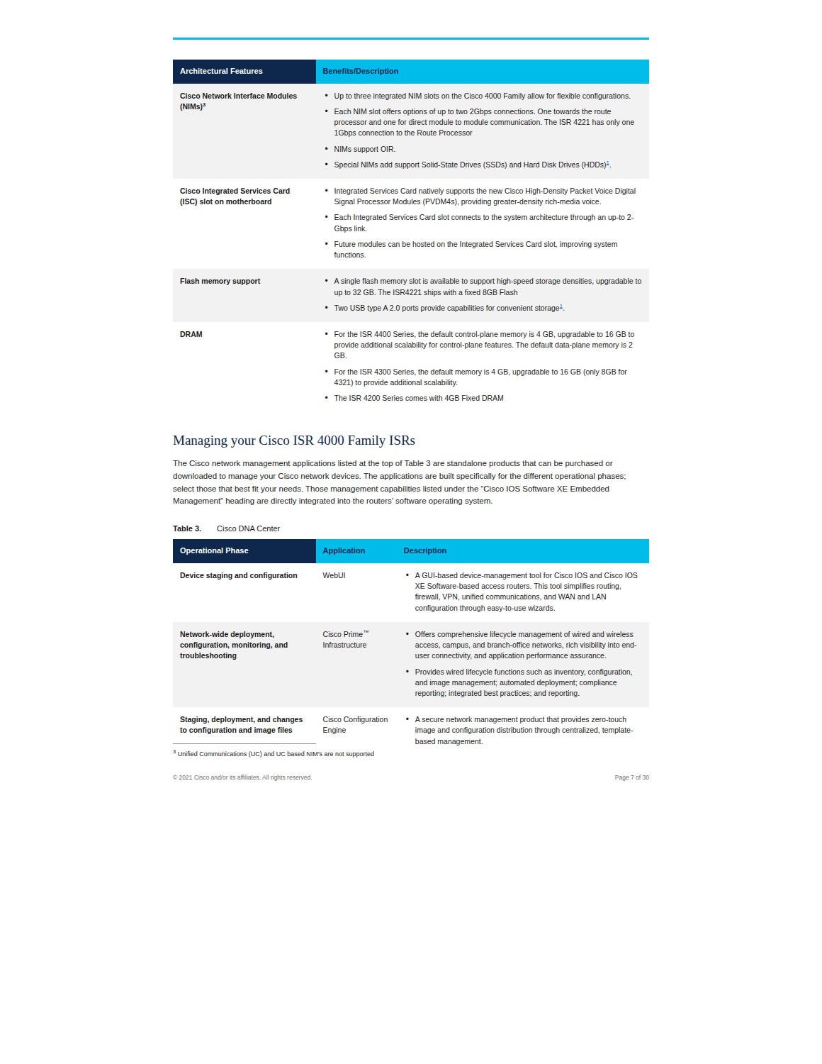| Architectural Features | Benefits/Description |
| --- | --- |
| Cisco Network Interface Modules (NIMs) 3 | Up to three integrated NIM slots on the Cisco 4000 Family allow for flexible configurations. Each NIM slot offers options of up to two 2Gbps connections. One towards the route processor and one for direct module to module communication. The ISR 4221 has only one 1Gbps connection to the Route Processor NIMs support OIR. Special NIMs add support Solid-State Drives (SSDs) and Hard Disk Drives (HDDs) 1 . |
| Cisco Integrated Services Card (ISC) slot on motherboard | Integrated Services Card natively supports the new Cisco High-Density Packet Voice Digital Signal Processor Modules (PVDM4s), providing greater-density rich-media voice. Each Integrated Services Card slot connects to the system architecture through an up-to 2-Gbps link. Future modules can be hosted on the Integrated Services Card slot, improving system functions. |
| Flash memory support | A single flash memory slot is available to support high-speed storage densities, upgradable to up to 32 GB. The ISR4221 ships with a fixed 8GB Flash Two USB type A 2.0 ports provide capabilities for convenient storage 1 . |
| DRAM | For the ISR 4400 Series, the default control-plane memory is 4 GB, upgradable to 16 GB to provide additional scalability for control-plane features. The default data-plane memory is 2 GB. For the ISR 4300 Series, the default memory is 4 GB, upgradable to 16 GB (only 8GB for 4321) to provide additional scalability. The ISR 4200 Series comes with 4GB Fixed DRAM |
Managing your Cisco ISR 4000 Family ISRs
The Cisco network management applications listed at the top of Table 3 are standalone products that can be purchased or downloaded to manage your Cisco network devices. The applications are built specifically for the different operational phases; select those that best fit your needs. Those management capabilities listed under the “Cisco IOS Software XE Embedded Management” heading are directly integrated into the routers’ software operating system.
Table 3. Cisco DNA Center
| Operational Phase | Application | Description |
| --- | --- | --- |
| Device staging and configuration | WebUI | A GUI-based device-management tool for Cisco IOS and Cisco IOS XE Software-based access routers. This tool simplifies routing, firewall, VPN, unified communications, and WAN and LAN configuration through easy-to-use wizards. |
| Network-wide deployment, configuration, monitoring, and troubleshooting | Cisco Prime ™ Infrastructure | Offers comprehensive lifecycle management of wired and wireless access, campus, and branch-office networks, rich visibility into end-user connectivity, and application performance assurance. Provides wired lifecycle functions such as inventory, configuration, and image management; automated deployment; compliance reporting; integrated best practices; and reporting. |
| Staging, deployment, and changes to configuration and image files | Cisco Configuration Engine | A secure network management product that provides zero-touch image and configuration distribution through centralized, template-based management. |
3 Unified Communications (UC) and UC based NIM’s are not supported
© 2021 Cisco and/or its affiliates. All rights reserved. Page 7 of 30